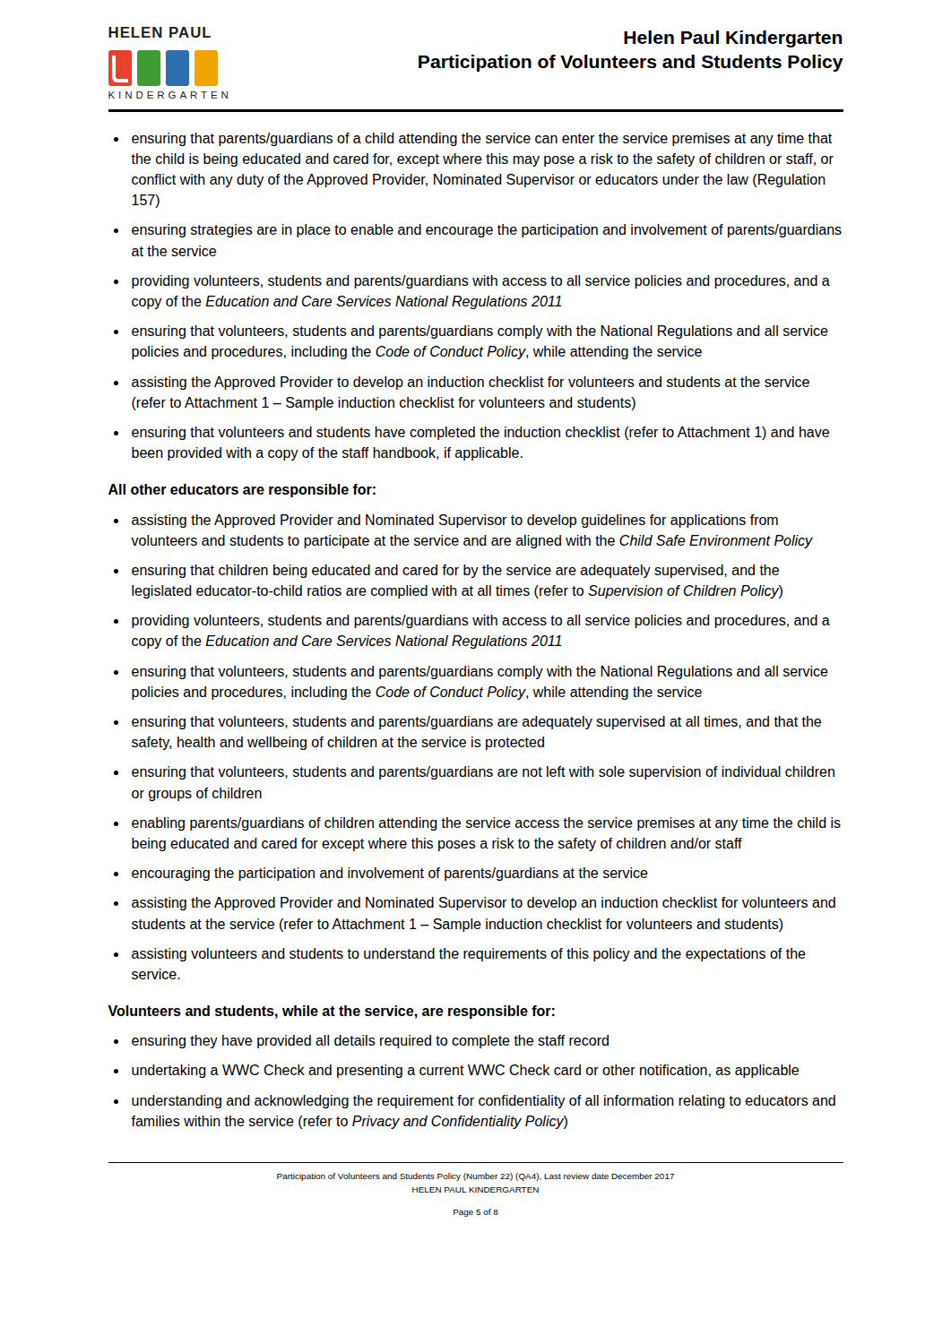HELEN PAUL
KINDERGARTEN
Helen Paul Kindergarten
Participation of Volunteers and Students Policy
ensuring that parents/guardians of a child attending the service can enter the service premises at any time that the child is being educated and cared for, except where this may pose a risk to the safety of children or staff, or conflict with any duty of the Approved Provider, Nominated Supervisor or educators under the law (Regulation 157)
ensuring strategies are in place to enable and encourage the participation and involvement of parents/guardians at the service
providing volunteers, students and parents/guardians with access to all service policies and procedures, and a copy of the Education and Care Services National Regulations 2011
ensuring that volunteers, students and parents/guardians comply with the National Regulations and all service policies and procedures, including the Code of Conduct Policy, while attending the service
assisting the Approved Provider to develop an induction checklist for volunteers and students at the service (refer to Attachment 1 – Sample induction checklist for volunteers and students)
ensuring that volunteers and students have completed the induction checklist (refer to Attachment 1) and have been provided with a copy of the staff handbook, if applicable.
All other educators are responsible for:
assisting the Approved Provider and Nominated Supervisor to develop guidelines for applications from volunteers and students to participate at the service and are aligned with the Child Safe Environment Policy
ensuring that children being educated and cared for by the service are adequately supervised, and the legislated educator-to-child ratios are complied with at all times (refer to Supervision of Children Policy)
providing volunteers, students and parents/guardians with access to all service policies and procedures, and a copy of the Education and Care Services National Regulations 2011
ensuring that volunteers, students and parents/guardians comply with the National Regulations and all service policies and procedures, including the Code of Conduct Policy, while attending the service
ensuring that volunteers, students and parents/guardians are adequately supervised at all times, and that the safety, health and wellbeing of children at the service is protected
ensuring that volunteers, students and parents/guardians are not left with sole supervision of individual children or groups of children
enabling parents/guardians of children attending the service access the service premises at any time the child is being educated and cared for except where this poses a risk to the safety of children and/or staff
encouraging the participation and involvement of parents/guardians at the service
assisting the Approved Provider and Nominated Supervisor to develop an induction checklist for volunteers and students at the service (refer to Attachment 1 – Sample induction checklist for volunteers and students)
assisting volunteers and students to understand the requirements of this policy and the expectations of the service.
Volunteers and students, while at the service, are responsible for:
ensuring they have provided all details required to complete the staff record
undertaking a WWC Check and presenting a current WWC Check card or other notification, as applicable
understanding and acknowledging the requirement for confidentiality of all information relating to educators and families within the service (refer to Privacy and Confidentiality Policy)
Participation of Volunteers and Students Policy (Number 22) (QA4), Last review date December 2017
HELEN PAUL KINDERGARTEN
Page 5 of 8